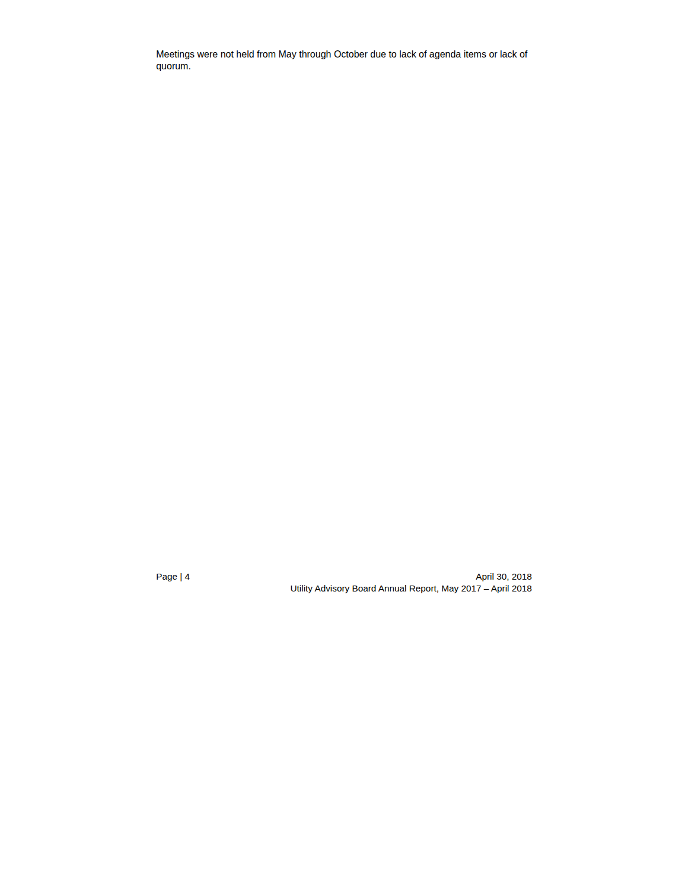Meetings were not held from May through October due to lack of agenda items or lack of quorum.
Page | 4
April 30, 2018
Utility Advisory Board Annual Report, May 2017 – April 2018